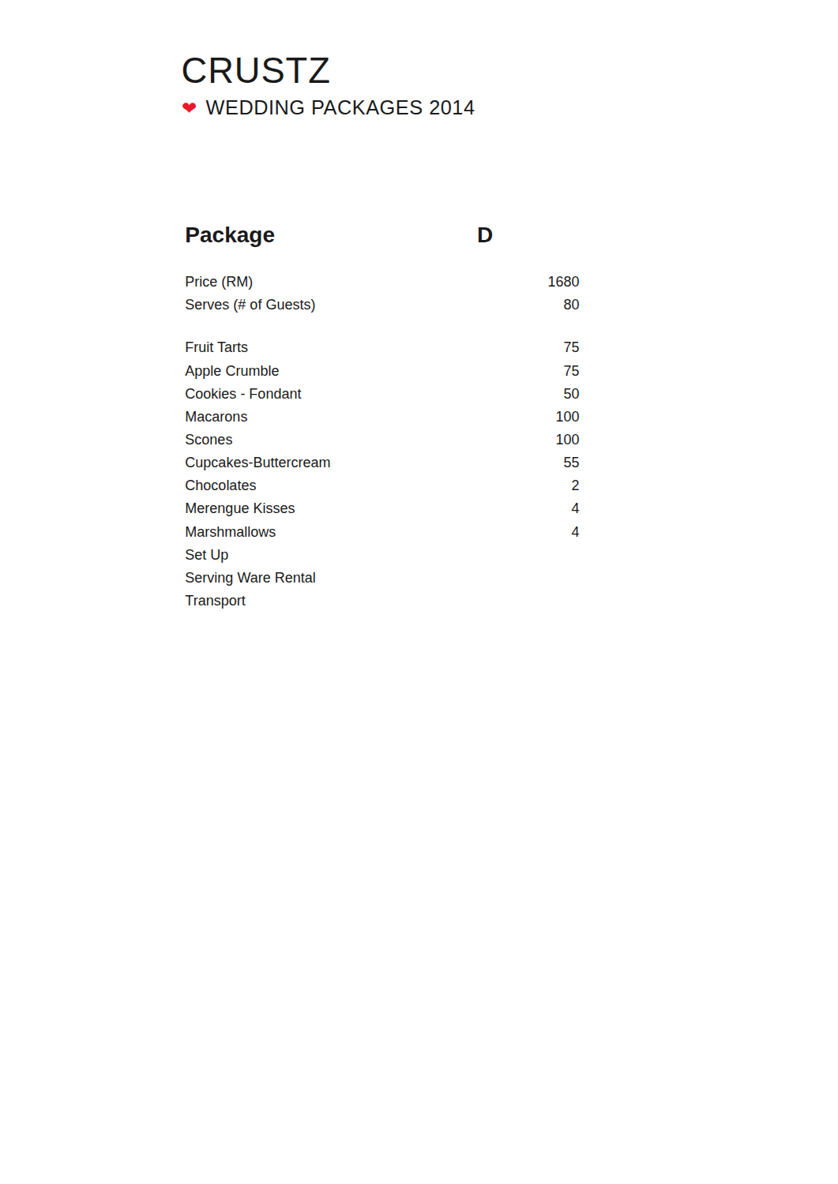CRUSTZ
❤WEDDING PACKAGES 2014
| Package | D |
| Price (RM) | 1680 |
| Serves (# of Guests) | 80 |
| Fruit Tarts | 75 |
| Apple Crumble | 75 |
| Cookies - Fondant | 50 |
| Macarons | 100 |
| Scones | 100 |
| Cupcakes-Buttercream | 55 |
| Chocolates | 2 |
| Merengue Kisses | 4 |
| Marshmallows | 4 |
| Set Up | |
| Serving Ware Rental | |
| Transport | |